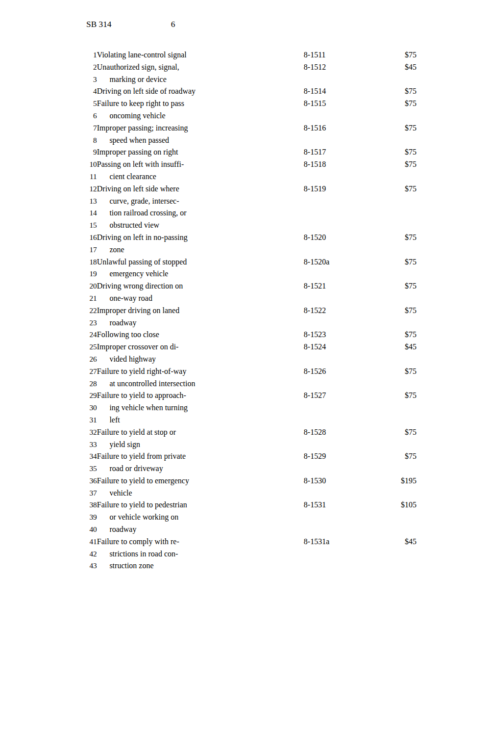SB 314 6
| 1 | Violating lane-control signal | 8-1511 | $75 |
| 2 | Unauthorized sign, signal, | 8-1512 | $45 |
| 3 | marking or device | | |
| 4 | Driving on left side of roadway | 8-1514 | $75 |
| 5 | Failure to keep right to pass | 8-1515 | $75 |
| 6 | oncoming vehicle | | |
| 7 | Improper passing; increasing | 8-1516 | $75 |
| 8 | speed when passed | | |
| 9 | Improper passing on right | 8-1517 | $75 |
| 10 | Passing on left with insuffi- | 8-1518 | $75 |
| 11 | cient clearance | | |
| 12 | Driving on left side where | 8-1519 | $75 |
| 13 | curve, grade, intersec- | | |
| 14 | tion railroad crossing, or | | |
| 15 | obstructed view | | |
| 16 | Driving on left in no-passing | 8-1520 | $75 |
| 17 | zone | | |
| 18 | Unlawful passing of stopped | 8-1520a | $75 |
| 19 | emergency vehicle | | |
| 20 | Driving wrong direction on | 8-1521 | $75 |
| 21 | one-way road | | |
| 22 | Improper driving on laned | 8-1522 | $75 |
| 23 | roadway | | |
| 24 | Following too close | 8-1523 | $75 |
| 25 | Improper crossover on di- | 8-1524 | $45 |
| 26 | vided highway | | |
| 27 | Failure to yield right-of-way | 8-1526 | $75 |
| 28 | at uncontrolled intersection | | |
| 29 | Failure to yield to approach- | 8-1527 | $75 |
| 30 | ing vehicle when turning | | |
| 31 | left | | |
| 32 | Failure to yield at stop or | 8-1528 | $75 |
| 33 | yield sign | | |
| 34 | Failure to yield from private | 8-1529 | $75 |
| 35 | road or driveway | | |
| 36 | Failure to yield to emergency | 8-1530 | $195 |
| 37 | vehicle | | |
| 38 | Failure to yield to pedestrian | 8-1531 | $105 |
| 39 | or vehicle working on | | |
| 40 | roadway | | |
| 41 | Failure to comply with re- | 8-1531a | $45 |
| 42 | strictions in road con- | | |
| 43 | struction zone | | |